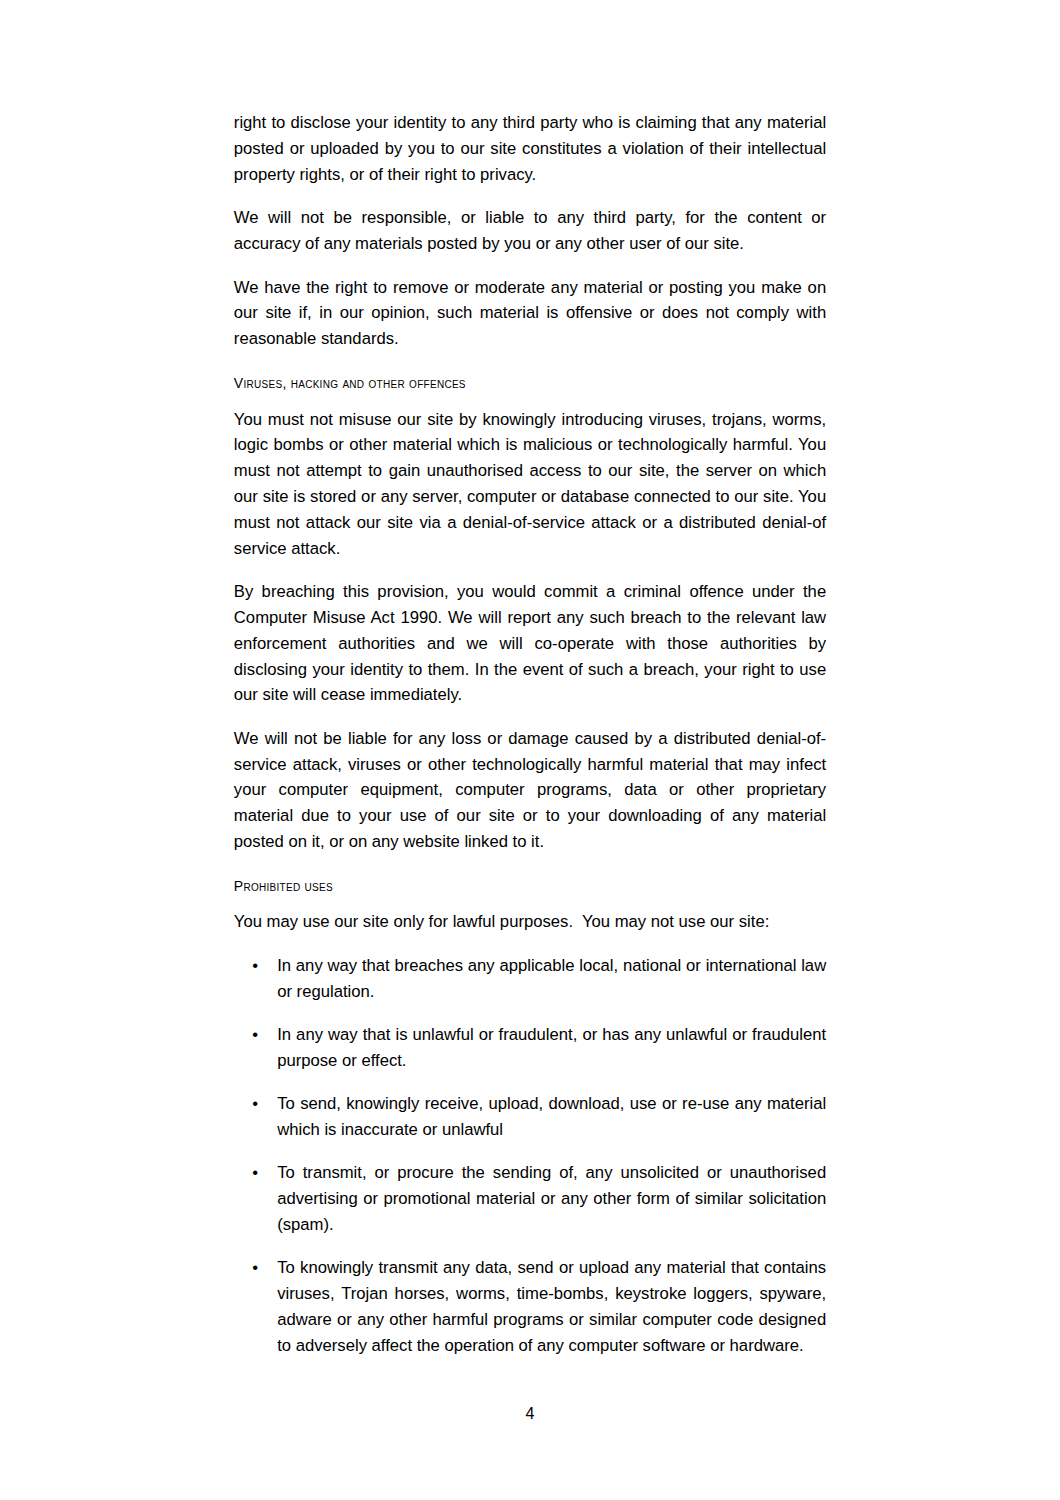right to disclose your identity to any third party who is claiming that any material posted or uploaded by you to our site constitutes a violation of their intellectual property rights, or of their right to privacy.
We will not be responsible, or liable to any third party, for the content or accuracy of any materials posted by you or any other user of our site.
We have the right to remove or moderate any material or posting you make on our site if, in our opinion, such material is offensive or does not comply with reasonable standards.
Viruses, hacking and other offences
You must not misuse our site by knowingly introducing viruses, trojans, worms, logic bombs or other material which is malicious or technologically harmful. You must not attempt to gain unauthorised access to our site, the server on which our site is stored or any server, computer or database connected to our site. You must not attack our site via a denial-of-service attack or a distributed denial-of service attack.
By breaching this provision, you would commit a criminal offence under the Computer Misuse Act 1990. We will report any such breach to the relevant law enforcement authorities and we will co-operate with those authorities by disclosing your identity to them. In the event of such a breach, your right to use our site will cease immediately.
We will not be liable for any loss or damage caused by a distributed denial-of-service attack, viruses or other technologically harmful material that may infect your computer equipment, computer programs, data or other proprietary material due to your use of our site or to your downloading of any material posted on it, or on any website linked to it.
Prohibited uses
You may use our site only for lawful purposes. You may not use our site:
In any way that breaches any applicable local, national or international law or regulation.
In any way that is unlawful or fraudulent, or has any unlawful or fraudulent purpose or effect.
To send, knowingly receive, upload, download, use or re-use any material which is inaccurate or unlawful
To transmit, or procure the sending of, any unsolicited or unauthorised advertising or promotional material or any other form of similar solicitation (spam).
To knowingly transmit any data, send or upload any material that contains viruses, Trojan horses, worms, time-bombs, keystroke loggers, spyware, adware or any other harmful programs or similar computer code designed to adversely affect the operation of any computer software or hardware.
4